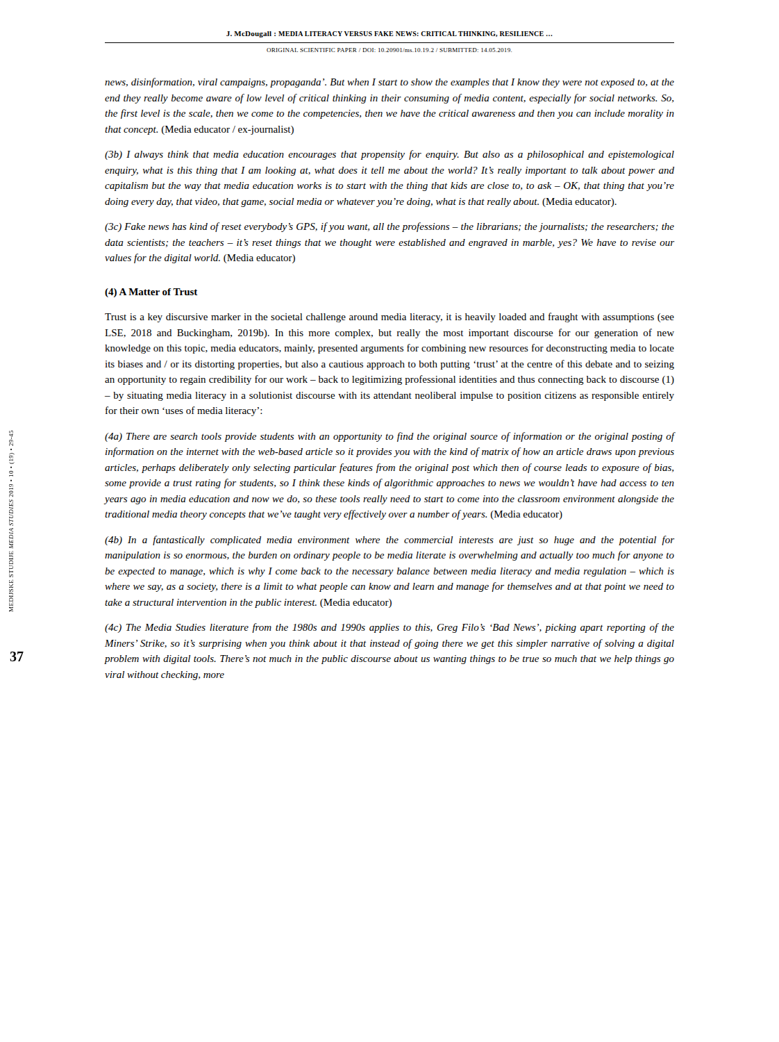MEDIJSKE STUDIJE MEDIA STUDIES 2019 • 10 • (19) • 29-45
37
J. McDougall : Media Literacy versus Fake News: Critical Thinking, Resilience …
ORIGINAL SCIENTIFIC PAPER / DOI: 10.20901/ms.10.19.2 / SUBMITTED: 14.05.2019.
news, disinformation, viral campaigns, propaganda’. But when I start to show the examples that I know they were not exposed to, at the end they really become aware of low level of critical thinking in their consuming of media content, especially for social networks. So, the first level is the scale, then we come to the competencies, then we have the critical awareness and then you can include morality in that concept. (Media educator / ex-journalist)
(3b) I always think that media education encourages that propensity for enquiry. But also as a philosophical and epistemological enquiry, what is this thing that I am looking at, what does it tell me about the world? It’s really important to talk about power and capitalism but the way that media education works is to start with the thing that kids are close to, to ask – OK, that thing that you’re doing every day, that video, that game, social media or whatever you’re doing, what is that really about. (Media educator).
(3c) Fake news has kind of reset everybody’s GPS, if you want, all the professions – the librarians; the journalists; the researchers; the data scientists; the teachers – it’s reset things that we thought were established and engraved in marble, yes? We have to revise our values for the digital world. (Media educator)
(4) A Matter of Trust
Trust is a key discursive marker in the societal challenge around media literacy, it is heavily loaded and fraught with assumptions (see LSE, 2018 and Buckingham, 2019b). In this more complex, but really the most important discourse for our generation of new knowledge on this topic, media educators, mainly, presented arguments for combining new resources for deconstructing media to locate its biases and / or its distorting properties, but also a cautious approach to both putting ‘trust’ at the centre of this debate and to seizing an opportunity to regain credibility for our work – back to legitimizing professional identities and thus connecting back to discourse (1) – by situating media literacy in a solutionist discourse with its attendant neoliberal impulse to position citizens as responsible entirely for their own ‘uses of media literacy’:
(4a) There are search tools provide students with an opportunity to find the original source of information or the original posting of information on the internet with the web-based article so it provides you with the kind of matrix of how an article draws upon previous articles, perhaps deliberately only selecting particular features from the original post which then of course leads to exposure of bias, some provide a trust rating for students, so I think these kinds of algorithmic approaches to news we wouldn’t have had access to ten years ago in media education and now we do, so these tools really need to start to come into the classroom environment alongside the traditional media theory concepts that we’ve taught very effectively over a number of years. (Media educator)
(4b) In a fantastically complicated media environment where the commercial interests are just so huge and the potential for manipulation is so enormous, the burden on ordinary people to be media literate is overwhelming and actually too much for anyone to be expected to manage, which is why I come back to the necessary balance between media literacy and media regulation – which is where we say, as a society, there is a limit to what people can know and learn and manage for themselves and at that point we need to take a structural intervention in the public interest. (Media educator)
(4c) The Media Studies literature from the 1980s and 1990s applies to this, Greg Filo’s ‘Bad News’, picking apart reporting of the Miners’ Strike, so it’s surprising when you think about it that instead of going there we get this simpler narrative of solving a digital problem with digital tools. There’s not much in the public discourse about us wanting things to be true so much that we help things go viral without checking, more